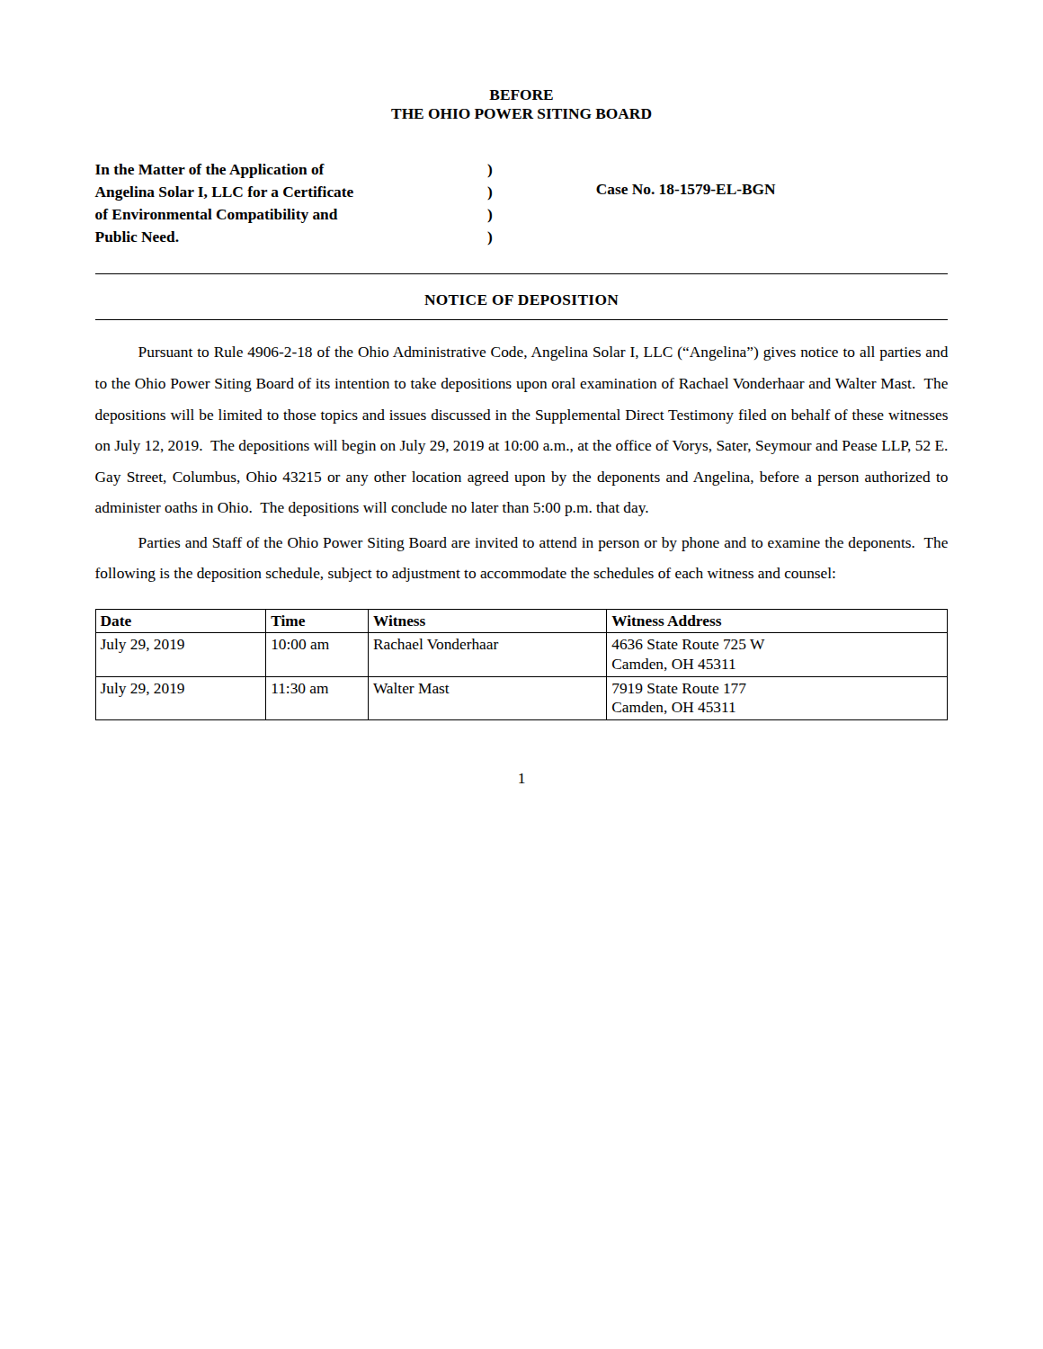BEFORE
THE OHIO POWER SITING BOARD
| In the Matter of the Application of | ) | |
| Angelina Solar I, LLC for a Certificate | ) | Case No. 18-1579-EL-BGN |
| of Environmental Compatibility and | ) | |
| Public Need. | ) | |
NOTICE OF DEPOSITION
Pursuant to Rule 4906-2-18 of the Ohio Administrative Code, Angelina Solar I, LLC (“Angelina”) gives notice to all parties and to the Ohio Power Siting Board of its intention to take depositions upon oral examination of Rachael Vonderhaar and Walter Mast. The depositions will be limited to those topics and issues discussed in the Supplemental Direct Testimony filed on behalf of these witnesses on July 12, 2019. The depositions will begin on July 29, 2019 at 10:00 a.m., at the office of Vorys, Sater, Seymour and Pease LLP, 52 E. Gay Street, Columbus, Ohio 43215 or any other location agreed upon by the deponents and Angelina, before a person authorized to administer oaths in Ohio. The depositions will conclude no later than 5:00 p.m. that day.
Parties and Staff of the Ohio Power Siting Board are invited to attend in person or by phone and to examine the deponents. The following is the deposition schedule, subject to adjustment to accommodate the schedules of each witness and counsel:
| Date | Time | Witness | Witness Address |
| --- | --- | --- | --- |
| July 29, 2019 | 10:00 am | Rachael Vonderhaar | 4636 State Route 725 W Camden, OH 45311 |
| July 29, 2019 | 11:30 am | Walter Mast | 7919 State Route 177 Camden, OH 45311 |
1